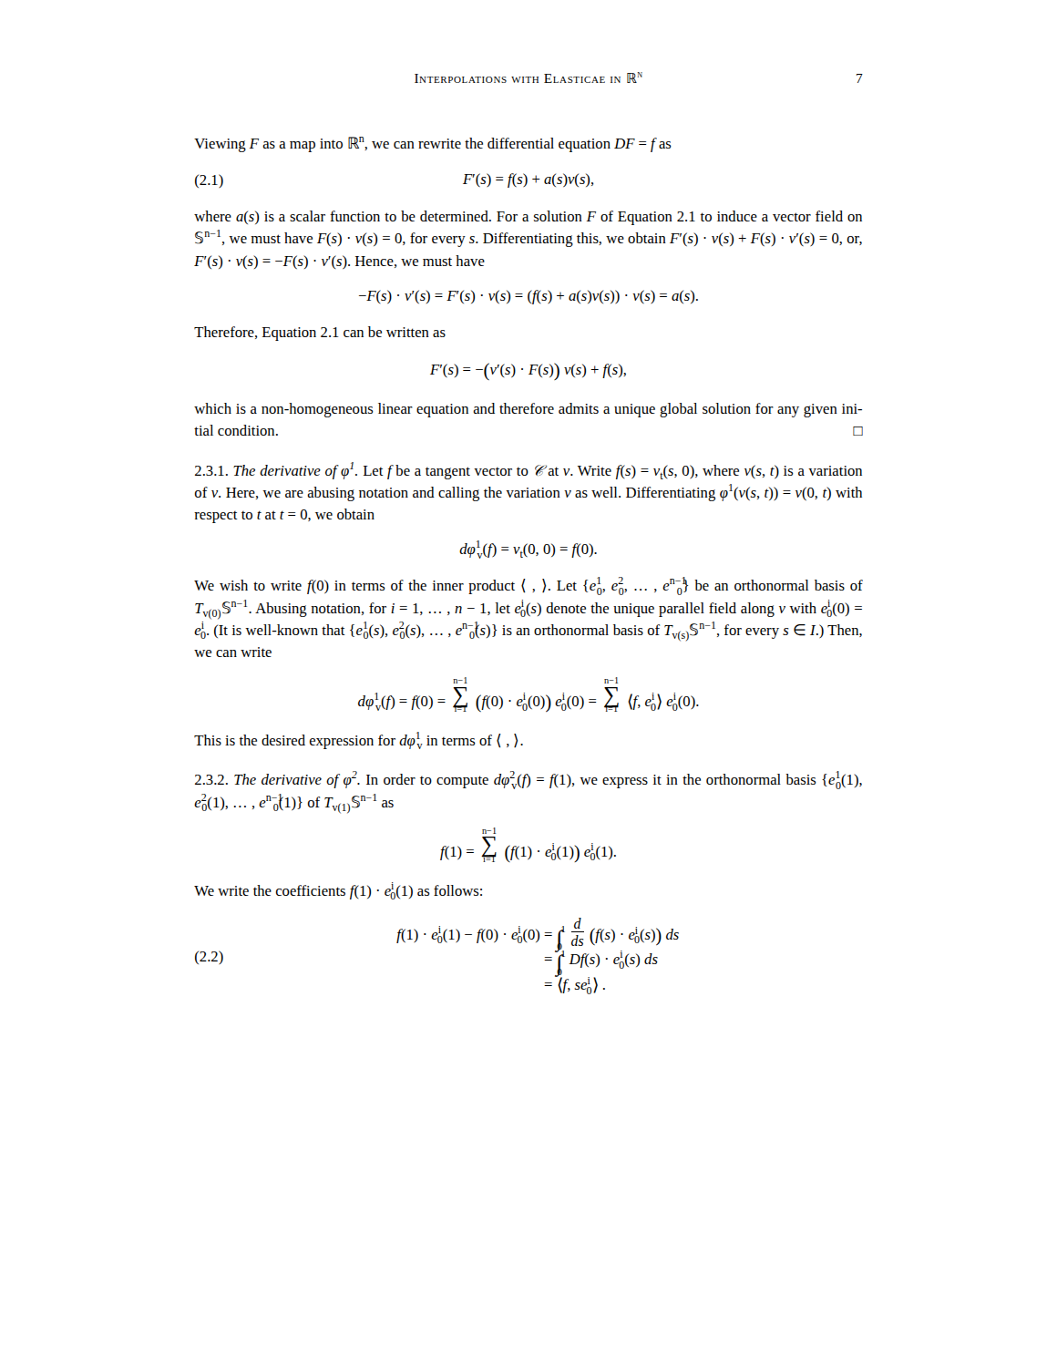Interpolations with Elasticae in ℝn 7
Viewing F as a map into ℝn, we can rewrite the differential equation DF = f as
(2.1)
F′(s) = f(s) + a(s)v(s),
where a(s) is a scalar function to be determined. For a solution F of Equation 2.1 to induce a vector field on 𝕊n−1, we must have F(s) · v(s) = 0, for every s. Differentiating this, we obtain F′(s) · v(s) + F(s) · v′(s) = 0, or, F′(s) · v(s) = −F(s) · v′(s). Hence, we must have
−F(s) · v′(s) = F′(s) · v(s) = (f(s) + a(s)v(s)) · v(s) = a(s).
Therefore, Equation 2.1 can be written as
F′(s) = −(v′(s) · F(s)) v(s) + f(s),
which is a non-homogeneous linear equation and therefore admits a unique global solution for any given initial condition. □
2.3.1. The derivative of φ1. Let f be a tangent vector to 𝒞 at v. Write f(s) = vt(s, 0), where v(s, t) is a variation of v. Here, we are abusing notation and calling the variation v as well. Differentiating φ1(v(s, t)) = v(0, t) with respect to t at t = 0, we obtain
dφ1v(f) = vt(0, 0) = f(0).
We wish to write f(0) in terms of the inner product ⟨ , ⟩. Let {e10, e20, … , en−10} be an orthonormal basis of Tv(0)𝕊n−1. Abusing notation, for i = 1, … , n − 1, let ei0(s) denote the unique parallel field along v with ei0(0) = ei0. (It is well-known that {e10(s), e20(s), … , en−10(s)} is an orthonormal basis of Tv(s)𝕊n−1, for every s ∈ I.) Then, we can write
dφ1v(f) = f(0) = n−1∑i=1 (f(0) · ei0(0)) ei0(0) = n−1∑i=1 ⟨f, ei0⟩ ei0(0).
This is the desired expression for dφ1v in terms of ⟨ , ⟩.
2.3.2. The derivative of φ2. In order to compute dφ2v(f) = f(1), we express it in the orthonormal basis {e10(1), e20(1), … , en−10(1)} of Tv(1)𝕊n−1 as
f(1) = n−1∑i=1 (f(1) · ei0(1)) ei0(1).
We write the coefficients f(1) · ei0(1) as follows:
(2.2)
f(1) · ei0(1) − f(0) · ei0(0) = ∫10 dds (f(s) · ei0(s)) ds = ∫10 Df(s) · ei0(s) ds = ⟨f, sei0⟩ .